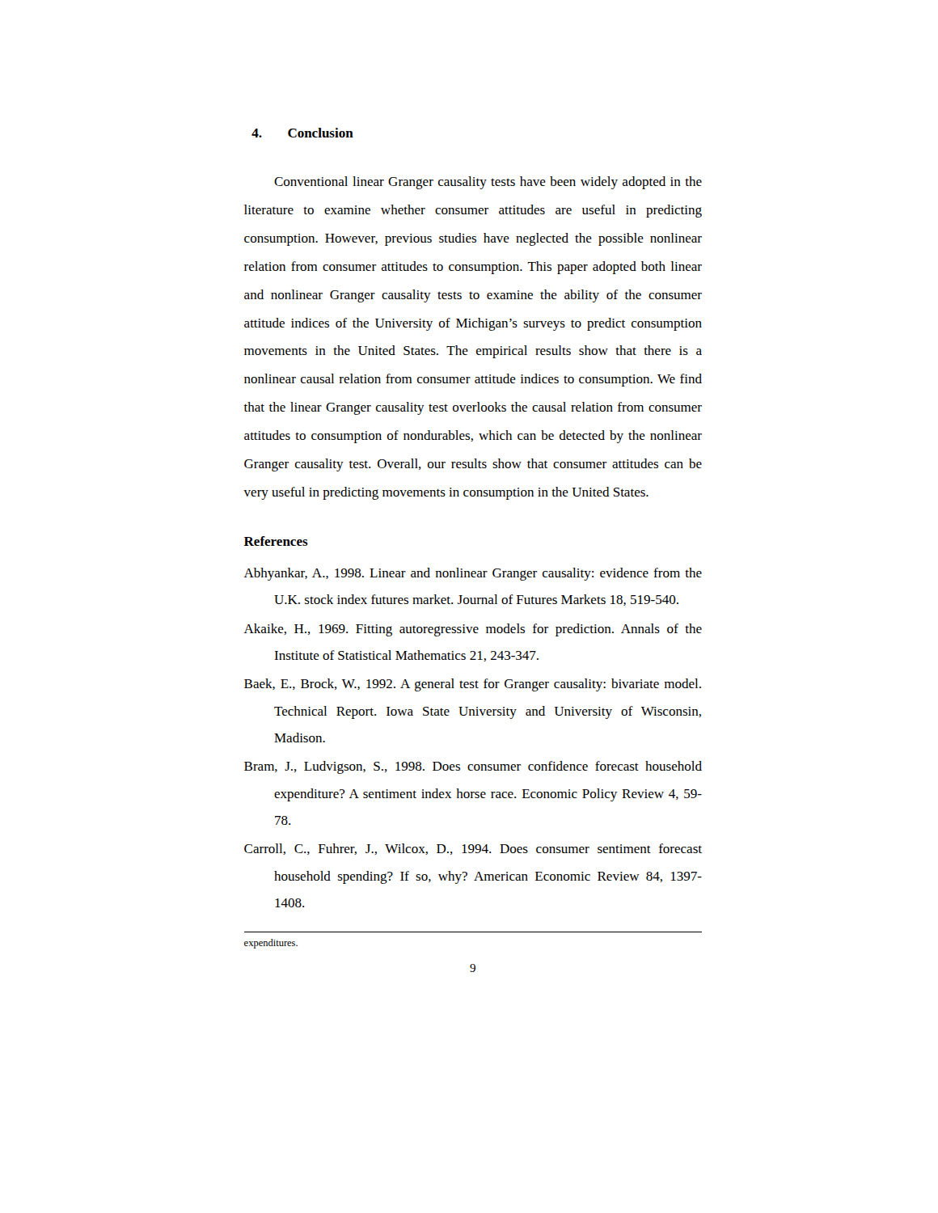4. Conclusion
Conventional linear Granger causality tests have been widely adopted in the literature to examine whether consumer attitudes are useful in predicting consumption. However, previous studies have neglected the possible nonlinear relation from consumer attitudes to consumption. This paper adopted both linear and nonlinear Granger causality tests to examine the ability of the consumer attitude indices of the University of Michigan’s surveys to predict consumption movements in the United States. The empirical results show that there is a nonlinear causal relation from consumer attitude indices to consumption. We find that the linear Granger causality test overlooks the causal relation from consumer attitudes to consumption of nondurables, which can be detected by the nonlinear Granger causality test. Overall, our results show that consumer attitudes can be very useful in predicting movements in consumption in the United States.
References
Abhyankar, A., 1998. Linear and nonlinear Granger causality: evidence from the U.K. stock index futures market. Journal of Futures Markets 18, 519-540.
Akaike, H., 1969. Fitting autoregressive models for prediction. Annals of the Institute of Statistical Mathematics 21, 243-347.
Baek, E., Brock, W., 1992. A general test for Granger causality: bivariate model. Technical Report. Iowa State University and University of Wisconsin, Madison.
Bram, J., Ludvigson, S., 1998. Does consumer confidence forecast household expenditure? A sentiment index horse race. Economic Policy Review 4, 59-78.
Carroll, C., Fuhrer, J., Wilcox, D., 1994. Does consumer sentiment forecast household spending? If so, why? American Economic Review 84, 1397-1408.
expenditures.
9